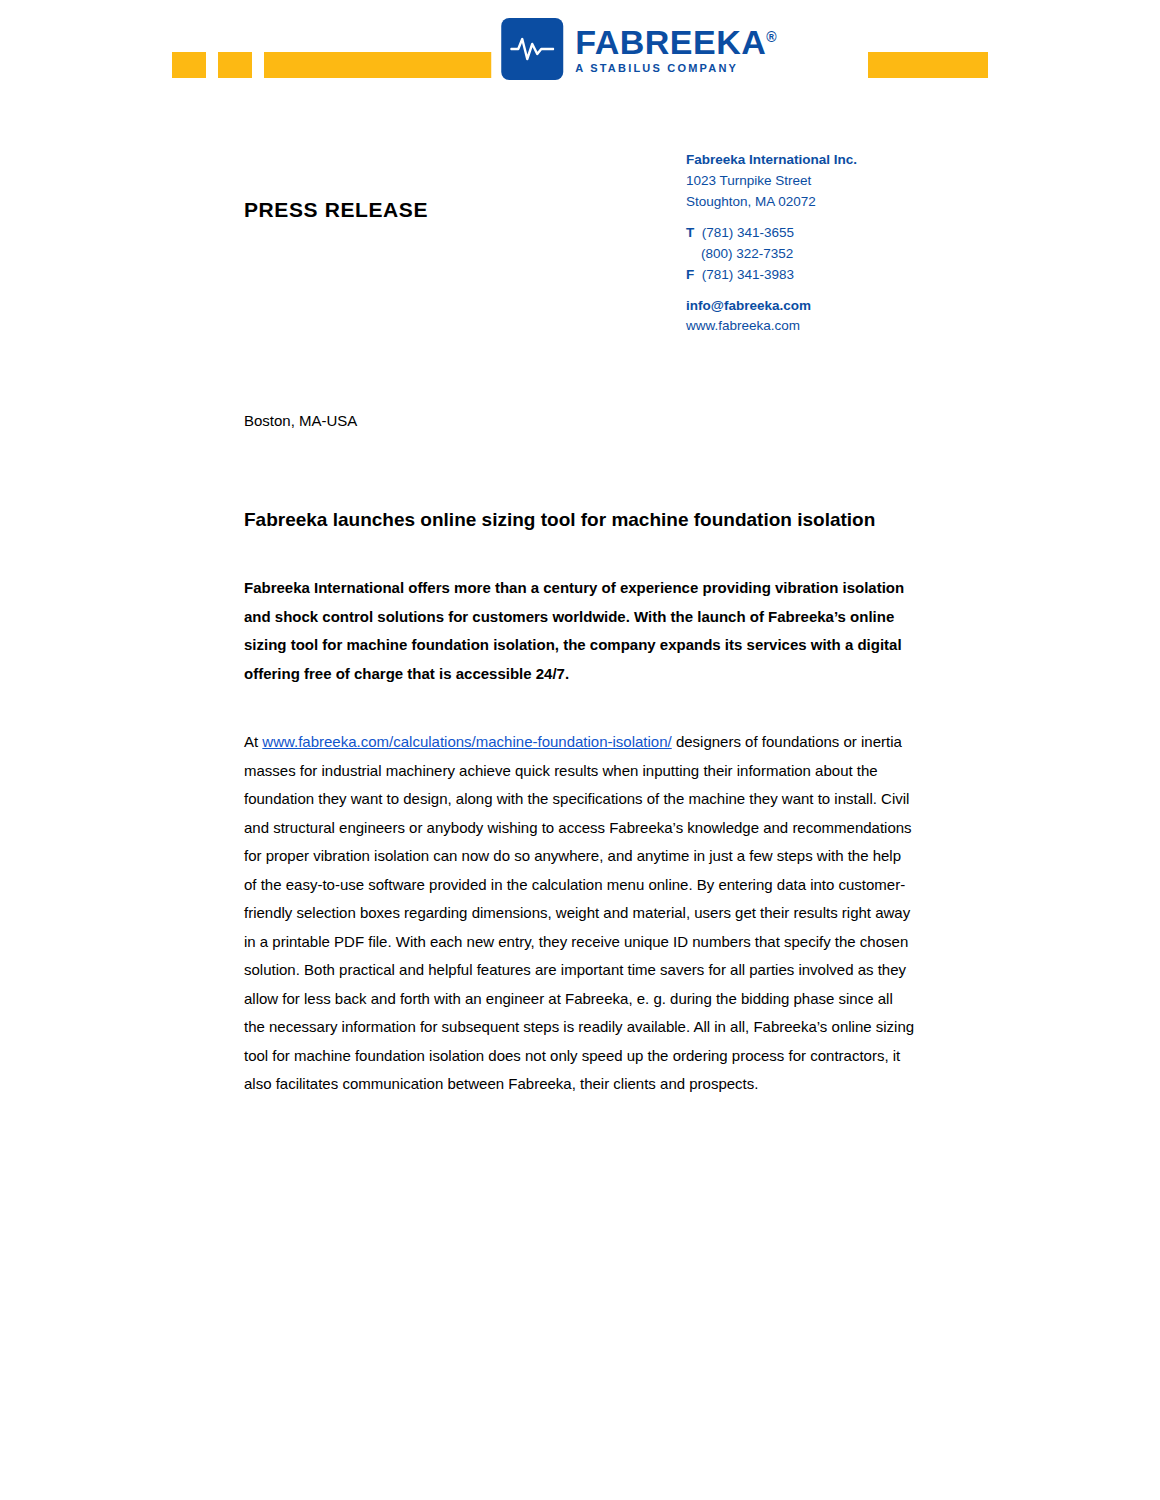FABREEKA®
A STABILUS COMPANY
PRESS RELEASE
Fabreeka International Inc.
1023 Turnpike Street
Stoughton, MA 02072
T (781) 341-3655
(800) 322-7352
F (781) 341-3983
info@fabreeka.com
www.fabreeka.com
Boston, MA-USA
Fabreeka launches online sizing tool for machine foundation isolation
Fabreeka International offers more than a century of experience providing vibration isolation and shock control solutions for customers worldwide. With the launch of Fabreeka’s online sizing tool for machine foundation isolation, the company expands its services with a digital offering free of charge that is accessible 24/7.
At www.fabreeka.com/calculations/machine-foundation-isolation/ designers of foundations or inertia masses for industrial machinery achieve quick results when inputting their information about the foundation they want to design, along with the specifications of the machine they want to install. Civil and structural engineers or anybody wishing to access Fabreeka’s knowledge and recommendations for proper vibration isolation can now do so anywhere, and anytime in just a few steps with the help of the easy-to-use software provided in the calculation menu online. By entering data into customer-friendly selection boxes regarding dimensions, weight and material, users get their results right away in a printable PDF file. With each new entry, they receive unique ID numbers that specify the chosen solution. Both practical and helpful features are important time savers for all parties involved as they allow for less back and forth with an engineer at Fabreeka, e. g. during the bidding phase since all the necessary information for subsequent steps is readily available. All in all, Fabreeka’s online sizing tool for machine foundation isolation does not only speed up the ordering process for contractors, it also facilitates communication between Fabreeka, their clients and prospects.